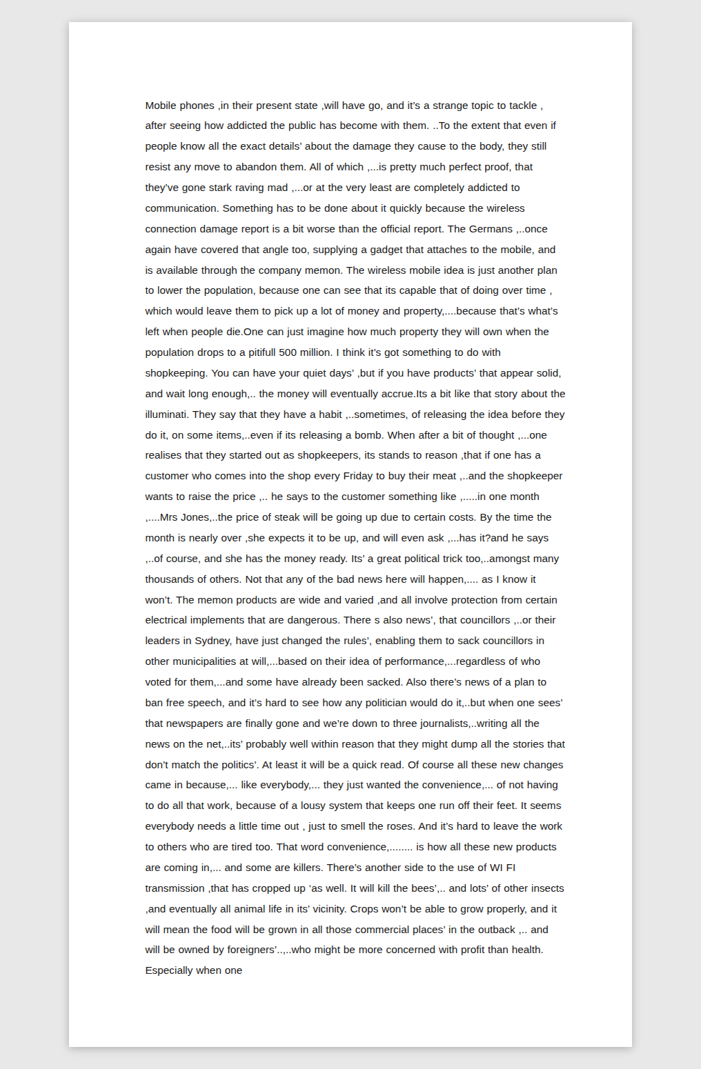Mobile phones ,in their present state ,will have go, and it’s a strange topic to tackle , after seeing how addicted the public has become with them. ..To the extent that even if people know all the exact details’ about the damage they cause to the body, they still resist any move to abandon them. All of which ,...is pretty much perfect proof, that they’ve gone stark raving mad ,...or at the very least are completely addicted to communication. Something has to be done about it quickly because the wireless connection damage report is a bit worse than the official report. The Germans ,..once again have covered that angle too, supplying a gadget that attaches to the mobile, and is available through the company memon. The wireless mobile idea is just another plan to lower the population, because one can see that its capable that of doing over time , which would leave them to pick up a lot of money and property,....because that’s what’s left when people die.One can just imagine how much property they will own when the population drops to a pitifull 500 million. I think it’s got something to do with shopkeeping. You can have your quiet days’ ,but if you have products’ that appear solid, and wait long enough,.. the money will eventually accrue.Its a bit like that story about the illuminati. They say that they have a habit ,..sometimes, of releasing the idea before they do it, on some items,..even if its releasing a bomb. When after a bit of thought ,...one realises that they started out as shopkeepers, its stands to reason ,that if one has a customer who comes into the shop every Friday to buy their meat ,..and the shopkeeper wants to raise the price ,.. he says to the customer something like ,.....in one month ,....Mrs Jones,..the price of steak will be going up due to certain costs. By the time the month is nearly over ,she expects it to be up, and will even ask ,...has it?and he says ,..of course, and she has the money ready. Its’ a great political trick too,..amongst many thousands of others. Not that any of the bad news here will happen,.... as I know it won’t. The memon products are wide and varied ,and all involve protection from certain electrical implements that are dangerous. There s also news’, that councillors ,..or their leaders in Sydney, have just changed the rules’, enabling them to sack councillors in other municipalities at will,...based on their idea of performance,...regardless of who voted for them,...and some have already been sacked. Also there’s news of a plan to ban free speech, and it’s hard to see how any politician would do it,..but when one sees’ that newspapers are finally gone and we’re down to three journalists,..writing all the news on the net,..its’ probably well within reason that they might dump all the stories that don’t match the politics’. At least it will be a quick read. Of course all these new changes came in because,... like everybody,... they just wanted the convenience,... of not having to do all that work, because of a lousy system that keeps one run off their feet. It seems everybody needs a little time out , just to smell the roses. And it’s hard to leave the work to others who are tired too. That word convenience,........ is how all these new products are coming in,... and some are killers. There’s another side to the use of WI FI transmission ,that has cropped up ‘as well. It will kill the bees’,.. and lots’ of other insects ,and eventually all animal life in its’ vicinity. Crops won’t be able to grow properly, and it will mean the food will be grown in all those commercial places’ in the outback ,.. and will be owned by foreigners’..,..who might be more concerned with profit than health. Especially when one